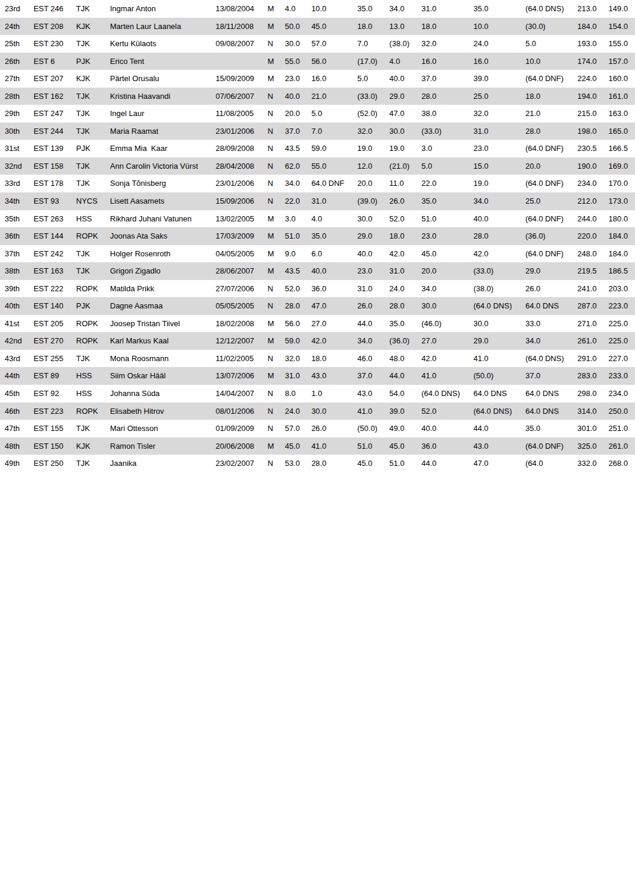| 23rd | EST 246 | TJK | Ingmar Anton | 13/08/2004 | M | 4.0 | 10.0 | 35.0 | 34.0 | 31.0 | 35.0 | (64.0 DNS) | 213.0 | 149.0 |
| 24th | EST 208 | KJK | Marten Laur Laanela | 18/11/2008 | M | 50.0 | 45.0 | 18.0 | 13.0 | 18.0 | 10.0 | (30.0) | 184.0 | 154.0 |
| 25th | EST 230 | TJK | Kertu Külaots | 09/08/2007 | N | 30.0 | 57.0 | 7.0 | (38.0) | 32.0 | 24.0 | 5.0 | 193.0 | 155.0 |
| 26th | EST 6 | PJK | Erico Tent | | M | 55.0 | 56.0 | (17.0) | 4.0 | 16.0 | 16.0 | 10.0 | 174.0 | 157.0 |
| 27th | EST 207 | KJK | Pärtel Orusalu | 15/09/2009 | M | 23.0 | 16.0 | 5.0 | 40.0 | 37.0 | 39.0 | (64.0 DNF) | 224.0 | 160.0 |
| 28th | EST 162 | TJK | Kristina Haavandi | 07/06/2007 | N | 40.0 | 21.0 | (33.0) | 29.0 | 28.0 | 25.0 | 18.0 | 194.0 | 161.0 |
| 29th | EST 247 | TJK | Ingel Laur | 11/08/2005 | N | 20.0 | 5.0 | (52.0) | 47.0 | 38.0 | 32.0 | 21.0 | 215.0 | 163.0 |
| 30th | EST 244 | TJK | Maria Raamat | 23/01/2006 | N | 37.0 | 7.0 | 32.0 | 30.0 | (33.0) | 31.0 | 28.0 | 198.0 | 165.0 |
| 31st | EST 139 | PJK | Emma Mia Kaar | 28/09/2008 | N | 43.5 | 59.0 | 19.0 | 19.0 | 3.0 | 23.0 | (64.0 DNF) | 230.5 | 166.5 |
| 32nd | EST 158 | TJK | Ann Carolin Victoria Vürst | 28/04/2008 | N | 62.0 | 55.0 | 12.0 | (21.0) | 5.0 | 15.0 | 20.0 | 190.0 | 169.0 |
| 33rd | EST 178 | TJK | Sonja Tõnisberg | 23/01/2006 | N | 34.0 | 64.0 DNF | 20.0 | 11.0 | 22.0 | 19.0 | (64.0 DNF) | 234.0 | 170.0 |
| 34th | EST 93 | NYCS | Lisett Aasamets | 15/09/2006 | N | 22.0 | 31.0 | (39.0) | 26.0 | 35.0 | 34.0 | 25.0 | 212.0 | 173.0 |
| 35th | EST 263 | HSS | Rikhard Juhani Vatunen | 13/02/2005 | M | 3.0 | 4.0 | 30.0 | 52.0 | 51.0 | 40.0 | (64.0 DNF) | 244.0 | 180.0 |
| 36th | EST 144 | ROPK | Joonas Ata Saks | 17/03/2009 | M | 51.0 | 35.0 | 29.0 | 18.0 | 23.0 | 28.0 | (36.0) | 220.0 | 184.0 |
| 37th | EST 242 | TJK | Holger Rosenroth | 04/05/2005 | M | 9.0 | 6.0 | 40.0 | 42.0 | 45.0 | 42.0 | (64.0 DNF) | 248.0 | 184.0 |
| 38th | EST 163 | TJK | Grigori Zigadlo | 28/06/2007 | M | 43.5 | 40.0 | 23.0 | 31.0 | 20.0 | (33.0) | 29.0 | 219.5 | 186.5 |
| 39th | EST 222 | ROPK | Matilda Prikk | 27/07/2006 | N | 52.0 | 36.0 | 31.0 | 24.0 | 34.0 | (38.0) | 26.0 | 241.0 | 203.0 |
| 40th | EST 140 | PJK | Dagne Aasmaa | 05/05/2005 | N | 28.0 | 47.0 | 26.0 | 28.0 | 30.0 | (64.0 DNS) | 64.0 DNS | 287.0 | 223.0 |
| 41st | EST 205 | ROPK | Joosep Tristan Tiivel | 18/02/2008 | M | 56.0 | 27.0 | 44.0 | 35.0 | (46.0) | 30.0 | 33.0 | 271.0 | 225.0 |
| 42nd | EST 270 | ROPK | Karl Markus Kaal | 12/12/2007 | M | 59.0 | 42.0 | 34.0 | (36.0) | 27.0 | 29.0 | 34.0 | 261.0 | 225.0 |
| 43rd | EST 255 | TJK | Mona Roosmann | 11/02/2005 | N | 32.0 | 18.0 | 46.0 | 48.0 | 42.0 | 41.0 | (64.0 DNS) | 291.0 | 227.0 |
| 44th | EST 89 | HSS | Siim Oskar Hääl | 13/07/2006 | M | 31.0 | 43.0 | 37.0 | 44.0 | 41.0 | (50.0) | 37.0 | 283.0 | 233.0 |
| 45th | EST 92 | HSS | Johanna Süda | 14/04/2007 | N | 8.0 | 1.0 | 43.0 | 54.0 | (64.0 DNS) | 64.0 DNS | 64.0 DNS | 298.0 | 234.0 |
| 46th | EST 223 | ROPK | Elisabeth Hitrov | 08/01/2006 | N | 24.0 | 30.0 | 41.0 | 39.0 | 52.0 | (64.0 DNS) | 64.0 DNS | 314.0 | 250.0 |
| 47th | EST 155 | TJK | Mari Ottesson | 01/09/2009 | N | 57.0 | 26.0 | (50.0) | 49.0 | 40.0 | 44.0 | 35.0 | 301.0 | 251.0 |
| 48th | EST 150 | KJK | Ramon Tisler | 20/06/2008 | M | 45.0 | 41.0 | 51.0 | 45.0 | 36.0 | 43.0 | (64.0 DNF) | 325.0 | 261.0 |
| 49th | EST 250 | TJK | Jaanika | 23/02/2007 | N | 53.0 | 28.0 | 45.0 | 51.0 | 44.0 | 47.0 | (64.0 | 332.0 | 268.0 |